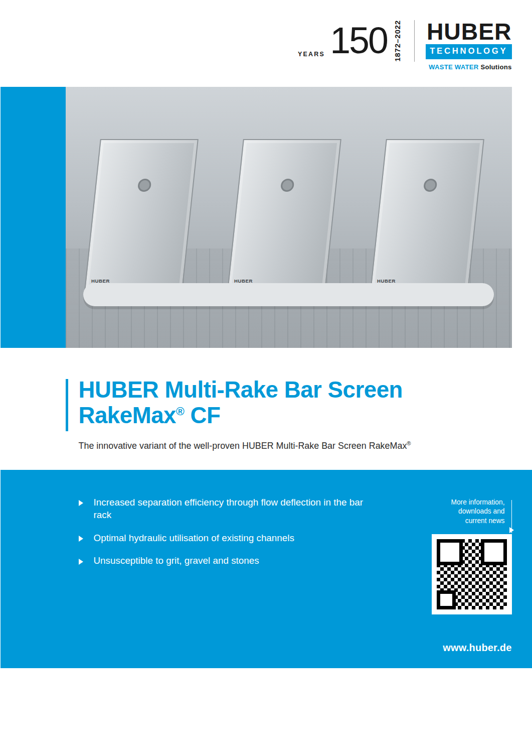Years 150 1872–2022
HUBER
TECHNOLOGY
WASTE WATER Solutions
HUBER
HUBER
HUBER
HUBER Multi-Rake Bar Screen RakeMax® CF
The innovative variant of the well-proven HUBER Multi-Rake Bar Screen RakeMax®
Increased separation efficiency through flow deflection in the bar rack
Optimal hydraulic utilisation of existing channels
Unsusceptible to grit, gravel and stones
More information,
downloads and
current news
www.huber.de